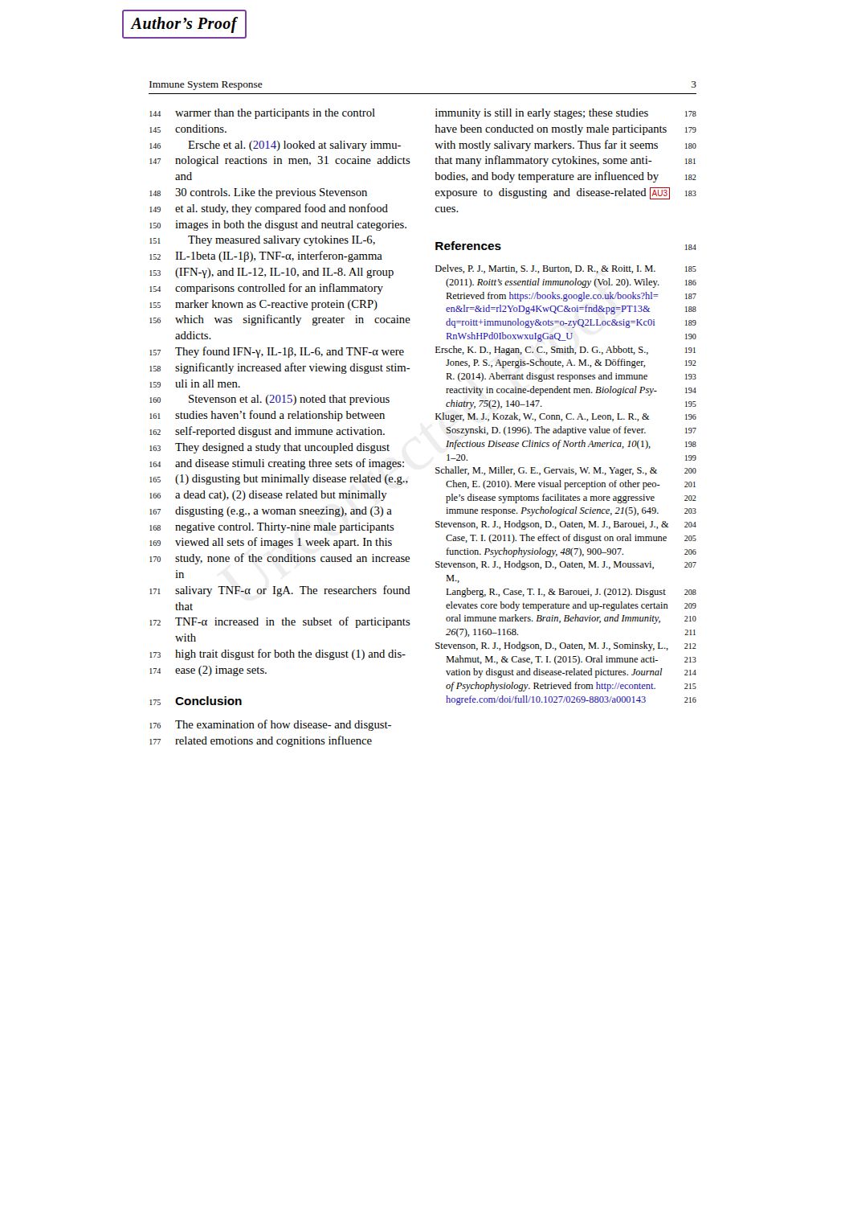Author’s Proof
Uncorrected Proof
Immune System Response 3
144 warmer than the participants in the control
145 conditions.
146 Ersche et al. (2014) looked at salivary immu-
147 nological reactions in men, 31 cocaine addicts and
14830 controls. Like the previous Stevenson
149 et al. study, they compared food and nonfood
150 images in both the disgust and neutral categories.
151 They measured salivary cytokines IL-6,
152 IL-1beta (IL-1β), TNF-α, interferon-gamma
153(IFN-γ), and IL-12, IL-10, and IL-8. All group
154 comparisons controlled for an inflammatory
155 marker known as C-reactive protein (CRP)
156 which was significantly greater in cocaine addicts.
157 They found IFN-γ, IL-1β, IL-6, and TNF-α were
158 significantly increased after viewing disgust stim-
159 uli in all men.
160 Stevenson et al. (2015) noted that previous
161 studies haven’t found a relationship between
162 self-reported disgust and immune activation.
163 They designed a study that uncoupled disgust
164 and disease stimuli creating three sets of images:
165(1) disgusting but minimally disease related (e.g.,
166 a dead cat), (2) disease related but minimally
167 disgusting (e.g., a woman sneezing), and (3) a
168 negative control. Thirty-nine male participants
169 viewed all sets of images 1 week apart. In this
170 study, none of the conditions caused an increase in
171 salivary TNF-α or IgA. The researchers found that
172 TNF-α increased in the subset of participants with
173 high trait disgust for both the disgust (1) and dis-
174 ease (2) image sets.
175
Conclusion
176 The examination of how disease- and disgust-
177 related emotions and cognitions influence
immunity is still in early stages; these studies 178
have been conducted on mostly male participants 179
with mostly salivary markers. Thus far it seems 180
that many inflammatory cytokines, some anti-181
bodies, and body temperature are influenced by 182
exposure to disgusting and disease-related cues. 183 AU3
References
184
Delves, P. J., Martin, S. J., Burton, D. R., & Roitt, I. M. 185
(2011). Roitt’s essential immunology (Vol. 20). Wiley. 186
Retrieved from https://books.google.co.uk/books?hl=187
en&lr=&id=rl2YoDg4KwQC&oi=fnd&pg=PT13&188
dq=roitt+immunology&ots=o-zyQ2LLoc&sig=Kc0i 189
RnWshHPd0IboxwxuIgGaQ_U 190
Ersche, K. D., Hagan, C. C., Smith, D. G., Abbott, S., 191
Jones, P. S., Apergis-Schoute, A. M., & Döffinger, 192
R. (2014). Aberrant disgust responses and immune 193
reactivity in cocaine-dependent men. Biological Psy-194
chiatry, 75(2), 140–147. 195
Kluger, M. J., Kozak, W., Conn, C. A., Leon, L. R., &196
Soszynski, D. (1996). The adaptive value of fever. 197
Infectious Disease Clinics of North America, 10(1), 198
1–20. 199
Schaller, M., Miller, G. E., Gervais, W. M., Yager, S., &200
Chen, E. (2010). Mere visual perception of other peo-201
ple’s disease symptoms facilitates a more aggressive 202
immune response. Psychological Science, 21(5), 649. 203
Stevenson, R. J., Hodgson, D., Oaten, M. J., Barouei, J., &204
Case, T. I. (2011). The effect of disgust on oral immune 205
function. Psychophysiology, 48(7), 900–907. 206
Stevenson, R. J., Hodgson, D., Oaten, M. J., Moussavi, M., 207
Langberg, R., Case, T. I., & Barouei, J. (2012). Disgust 208
elevates core body temperature and up-regulates certain 209
oral immune markers. Brain, Behavior, and Immunity, 210
26(7), 1160–1168. 211
Stevenson, R. J., Hodgson, D., Oaten, M. J., Sominsky, L., 212
Mahmut, M., & Case, T. I. (2015). Oral immune acti-213
vation by disgust and disease-related pictures. Journal 214
of Psychophysiology. Retrieved from http://econtent. 215
hogrefe.com/doi/full/10.1027/0269-8803/a000143216